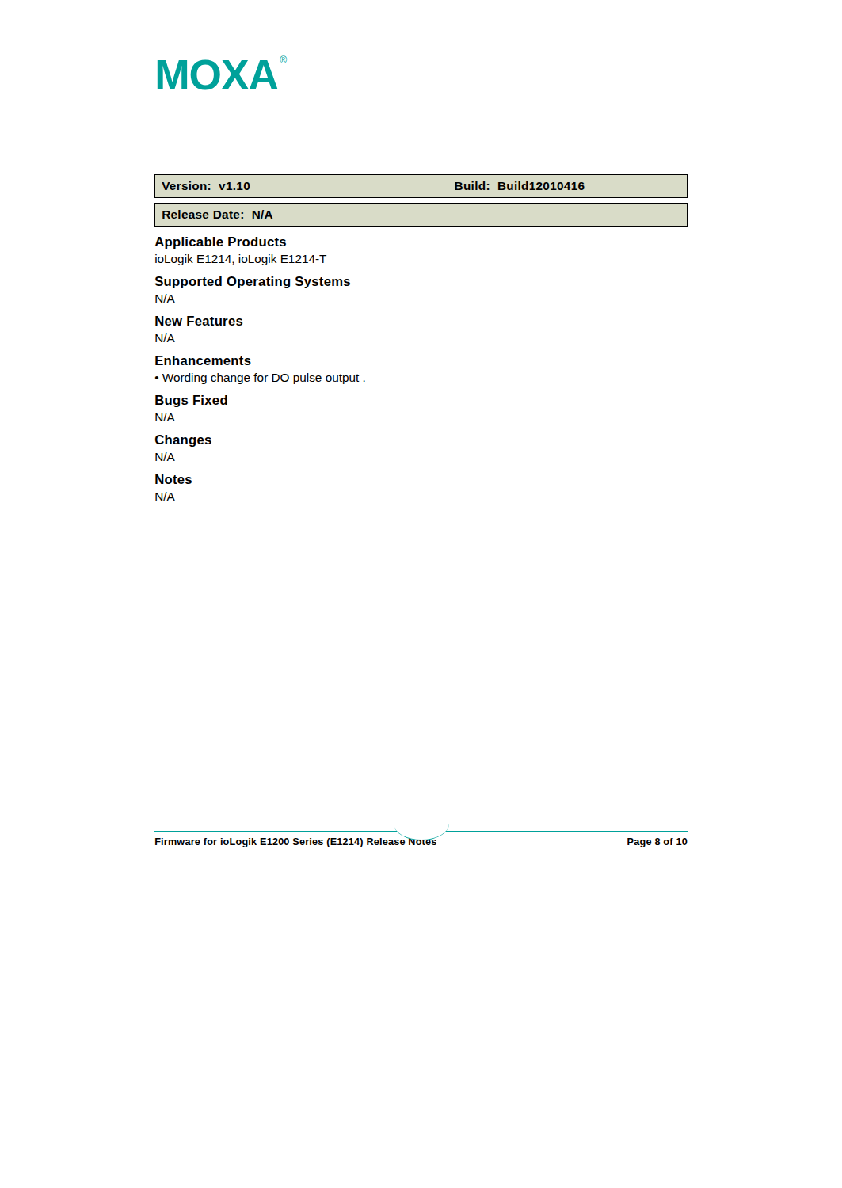MOXA®
| Version: v1.10 | Build: Build12010416 |
| Release Date: N/A |
Applicable Products
ioLogik E1214, ioLogik E1214-T
Supported Operating Systems
N/A
New Features
N/A
Enhancements
• Wording change for DO pulse output .
Bugs Fixed
N/A
Changes
N/A
Notes
N/A
Firmware for ioLogik E1200 Series (E1214) Release Notes Page 8 of 10